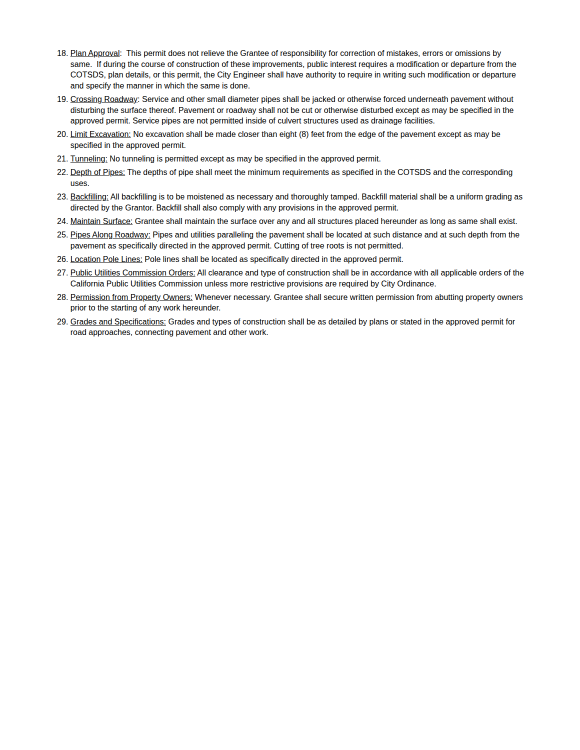Plan Approval: This permit does not relieve the Grantee of responsibility for correction of mistakes, errors or omissions by same. If during the course of construction of these improvements, public interest requires a modification or departure from the COTSDS, plan details, or this permit, the City Engineer shall have authority to require in writing such modification or departure and specify the manner in which the same is done.
Crossing Roadway: Service and other small diameter pipes shall be jacked or otherwise forced underneath pavement without disturbing the surface thereof. Pavement or roadway shall not be cut or otherwise disturbed except as may be specified in the approved permit. Service pipes are not permitted inside of culvert structures used as drainage facilities.
Limit Excavation: No excavation shall be made closer than eight (8) feet from the edge of the pavement except as may be specified in the approved permit.
Tunneling: No tunneling is permitted except as may be specified in the approved permit.
Depth of Pipes: The depths of pipe shall meet the minimum requirements as specified in the COTSDS and the corresponding uses.
Backfilling: All backfilling is to be moistened as necessary and thoroughly tamped. Backfill material shall be a uniform grading as directed by the Grantor. Backfill shall also comply with any provisions in the approved permit.
Maintain Surface: Grantee shall maintain the surface over any and all structures placed hereunder as long as same shall exist.
Pipes Along Roadway: Pipes and utilities paralleling the pavement shall be located at such distance and at such depth from the pavement as specifically directed in the approved permit. Cutting of tree roots is not permitted.
Location Pole Lines: Pole lines shall be located as specifically directed in the approved permit.
Public Utilities Commission Orders: All clearance and type of construction shall be in accordance with all applicable orders of the California Public Utilities Commission unless more restrictive provisions are required by City Ordinance.
Permission from Property Owners: Whenever necessary. Grantee shall secure written permission from abutting property owners prior to the starting of any work hereunder.
Grades and Specifications: Grades and types of construction shall be as detailed by plans or stated in the approved permit for road approaches, connecting pavement and other work.